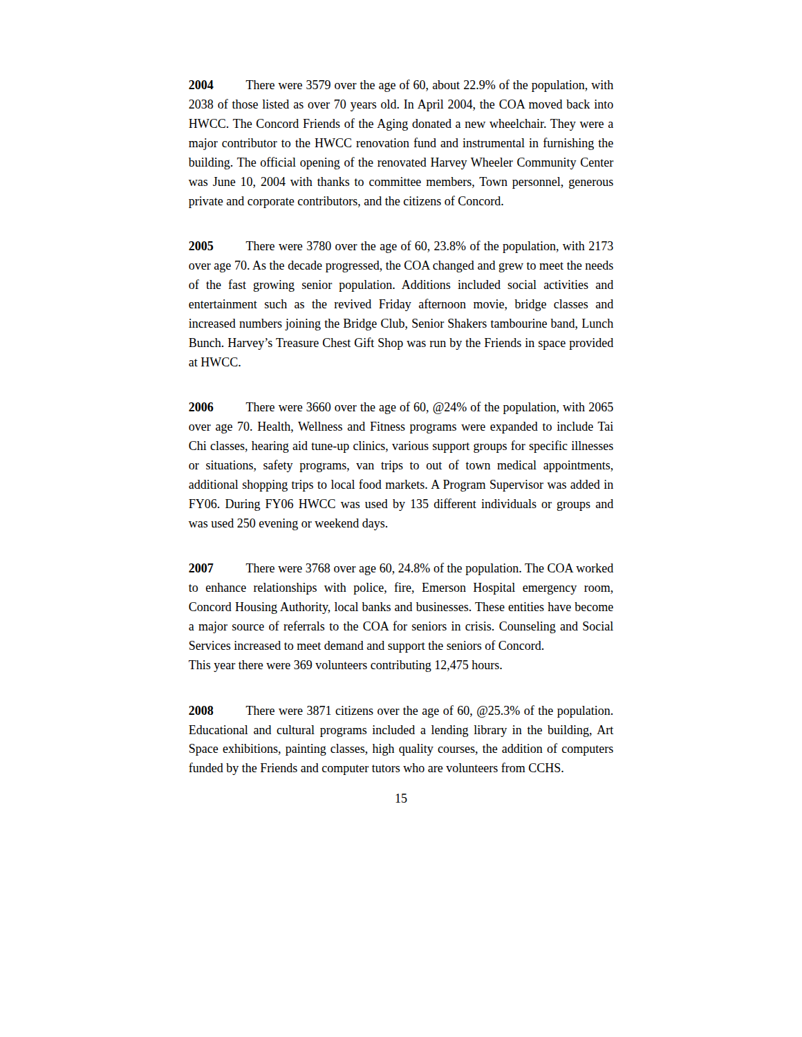2004 There were 3579 over the age of 60, about 22.9% of the population, with 2038 of those listed as over 70 years old. In April 2004, the COA moved back into HWCC. The Concord Friends of the Aging donated a new wheelchair. They were a major contributor to the HWCC renovation fund and instrumental in furnishing the building. The official opening of the renovated Harvey Wheeler Community Center was June 10, 2004 with thanks to committee members, Town personnel, generous private and corporate contributors, and the citizens of Concord.
2005 There were 3780 over the age of 60, 23.8% of the population, with 2173 over age 70. As the decade progressed, the COA changed and grew to meet the needs of the fast growing senior population. Additions included social activities and entertainment such as the revived Friday afternoon movie, bridge classes and increased numbers joining the Bridge Club, Senior Shakers tambourine band, Lunch Bunch. Harvey’s Treasure Chest Gift Shop was run by the Friends in space provided at HWCC.
2006 There were 3660 over the age of 60, @24% of the population, with 2065 over age 70. Health, Wellness and Fitness programs were expanded to include Tai Chi classes, hearing aid tune-up clinics, various support groups for specific illnesses or situations, safety programs, van trips to out of town medical appointments, additional shopping trips to local food markets. A Program Supervisor was added in FY06. During FY06 HWCC was used by 135 different individuals or groups and was used 250 evening or weekend days.
2007 There were 3768 over age 60, 24.8% of the population. The COA worked to enhance relationships with police, fire, Emerson Hospital emergency room, Concord Housing Authority, local banks and businesses. These entities have become a major source of referrals to the COA for seniors in crisis. Counseling and Social Services increased to meet demand and support the seniors of Concord.
This year there were 369 volunteers contributing 12,475 hours.
2008 There were 3871 citizens over the age of 60, @25.3% of the population. Educational and cultural programs included a lending library in the building, Art Space exhibitions, painting classes, high quality courses, the addition of computers funded by the Friends and computer tutors who are volunteers from CCHS.
15